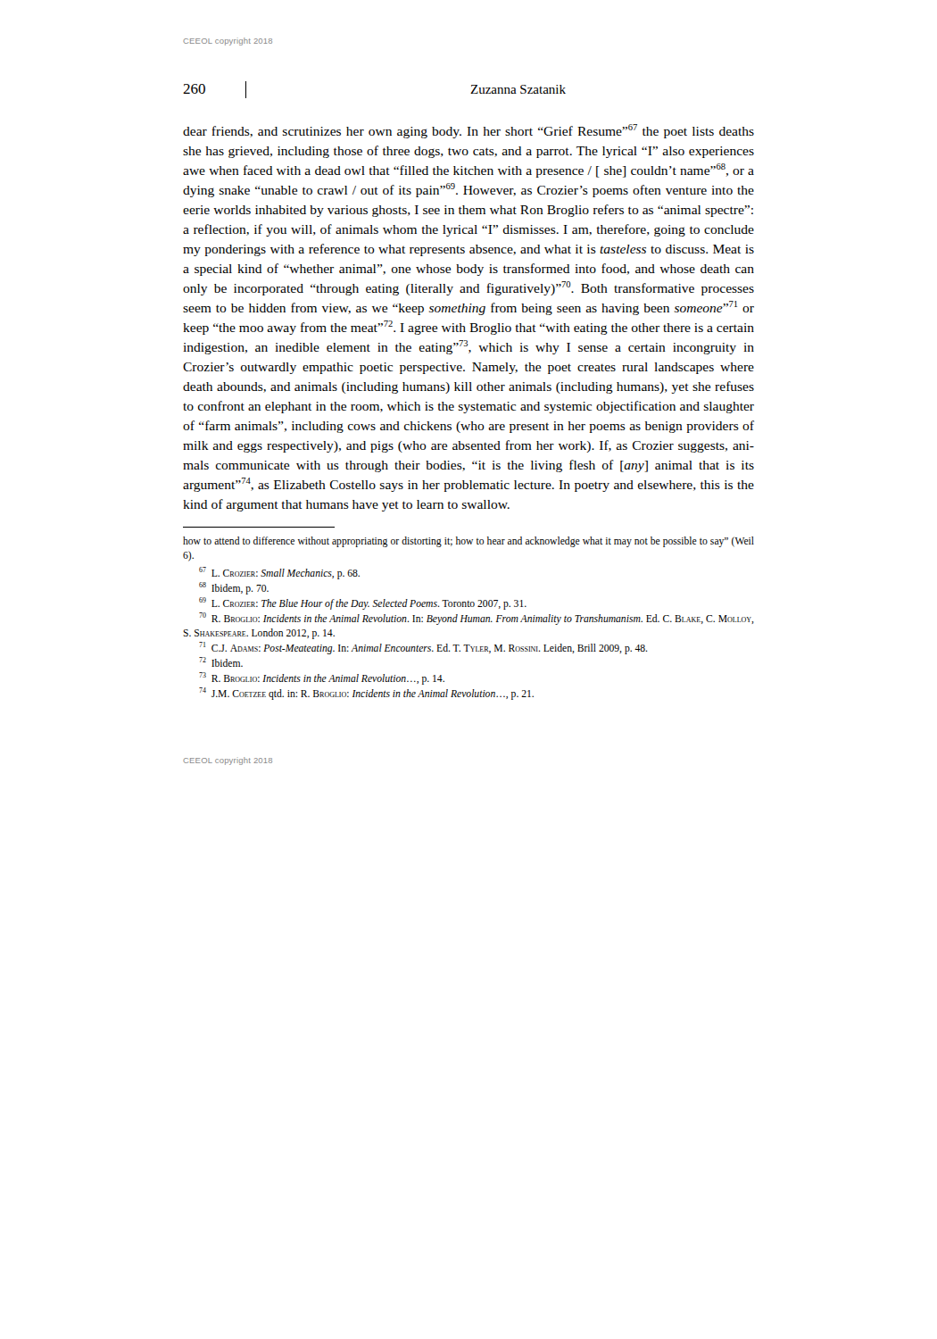CEEOL copyright 2018
260
Zuzanna Szatanik
dear friends, and scrutinizes her own aging body. In her short “Grief Resume”67 the poet lists deaths she has grieved, including those of three dogs, two cats, and a parrot. The lyrical “I” also experiences awe when faced with a dead owl that “filled the kitchen with a presence / [ she] couldn’t name”68, or a dying snake “unable to crawl / out of its pain”69. However, as Crozier’s poems often venture into the eerie worlds inhabited by various ghosts, I see in them what Ron Broglio refers to as “animal spectre”: a reflection, if you will, of animals whom the lyrical “I” dismisses. I am, therefore, going to conclude my ponderings with a reference to what represents absence, and what it is tasteless to discuss. Meat is a special kind of “whether animal”, one whose body is transformed into food, and whose death can only be incorporated “through eating (literally and figuratively)”70. Both transformative processes seem to be hidden from view, as we “keep something from being seen as having been someone”71 or keep “the moo away from the meat”72. I agree with Broglio that “with eating the other there is a certain indigestion, an inedible element in the eating”73, which is why I sense a certain incongruity in Crozier’s outwardly empathic poetic perspective. Namely, the poet creates rural landscapes where death abounds, and animals (including humans) kill other animals (including humans), yet she refuses to confront an elephant in the room, which is the systematic and systemic objectification and slaughter of “farm animals”, including cows and chickens (who are present in her poems as benign providers of milk and eggs respectively), and pigs (who are absented from her work). If, as Crozier suggests, animals communicate with us through their bodies, “it is the living flesh of [any] animal that is its argument”74, as Elizabeth Costello says in her problematic lecture. In poetry and elsewhere, this is the kind of argument that humans have yet to learn to swallow.
how to attend to difference without appropriating or distorting it; how to hear and acknowledge what it may not be possible to say” (Weil 6).
67 L. Crozier: Small Mechanics, p. 68.
68 Ibidem, p. 70.
69 L. Crozier: The Blue Hour of the Day. Selected Poems. Toronto 2007, p. 31.
70 R. Broglio: Incidents in the Animal Revolution. In: Beyond Human. From Animality to Transhumanism. Ed. C. Blake, C. Molloy, S. Shakespeare. London 2012, p. 14.
71 C.J. Adams: Post-Meateating. In: Animal Encounters. Ed. T. Tyler, M. Rossini. Leiden, Brill 2009, p. 48.
72 Ibidem.
73 R. Broglio: Incidents in the Animal Revolution…, p. 14.
74 J.M. Coetzee qtd. in: R. Broglio: Incidents in the Animal Revolution…, p. 21.
CEEOL copyright 2018